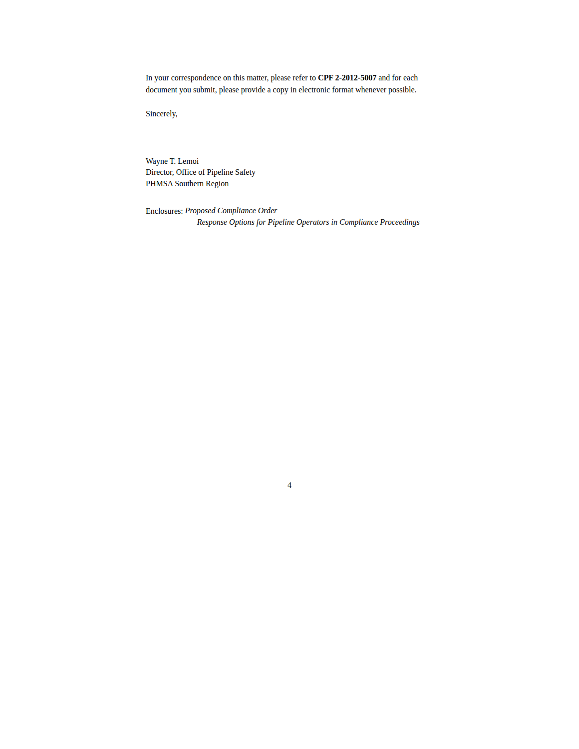In your correspondence on this matter, please refer to CPF 2-2012-5007 and for each document you submit, please provide a copy in electronic format whenever possible.
Sincerely,
Wayne T. Lemoi
Director, Office of Pipeline Safety
PHMSA Southern Region
Enclosures:
Proposed Compliance Order
Response Options for Pipeline Operators in Compliance Proceedings
4